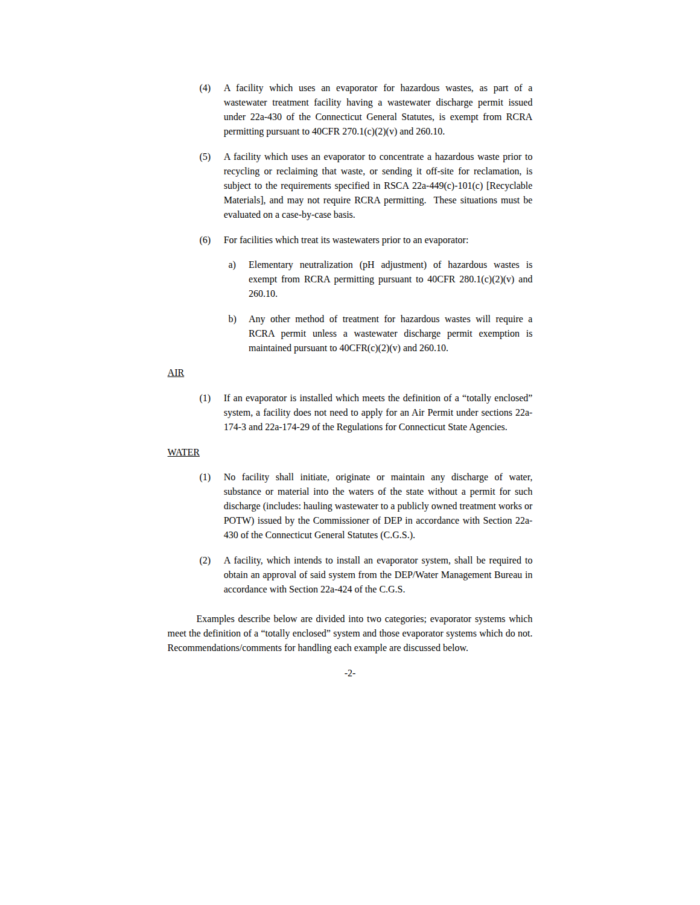(4) A facility which uses an evaporator for hazardous wastes, as part of a wastewater treatment facility having a wastewater discharge permit issued under 22a-430 of the Connecticut General Statutes, is exempt from RCRA permitting pursuant to 40CFR 270.1(c)(2)(v) and 260.10.
(5) A facility which uses an evaporator to concentrate a hazardous waste prior to recycling or reclaiming that waste, or sending it off-site for reclamation, is subject to the requirements specified in RSCA 22a-449(c)-101(c) [Recyclable Materials], and may not require RCRA permitting. These situations must be evaluated on a case-by-case basis.
(6) For facilities which treat its wastewaters prior to an evaporator:
a) Elementary neutralization (pH adjustment) of hazardous wastes is exempt from RCRA permitting pursuant to 40CFR 280.1(c)(2)(v) and 260.10.
b) Any other method of treatment for hazardous wastes will require a RCRA permit unless a wastewater discharge permit exemption is maintained pursuant to 40CFR(c)(2)(v) and 260.10.
AIR
(1) If an evaporator is installed which meets the definition of a “totally enclosed” system, a facility does not need to apply for an Air Permit under sections 22a-174-3 and 22a-174-29 of the Regulations for Connecticut State Agencies.
WATER
(1) No facility shall initiate, originate or maintain any discharge of water, substance or material into the waters of the state without a permit for such discharge (includes: hauling wastewater to a publicly owned treatment works or POTW) issued by the Commissioner of DEP in accordance with Section 22a-430 of the Connecticut General Statutes (C.G.S.).
(2) A facility, which intends to install an evaporator system, shall be required to obtain an approval of said system from the DEP/Water Management Bureau in accordance with Section 22a-424 of the C.G.S.
Examples describe below are divided into two categories; evaporator systems which meet the definition of a “totally enclosed” system and those evaporator systems which do not. Recommendations/comments for handling each example are discussed below.
-2-